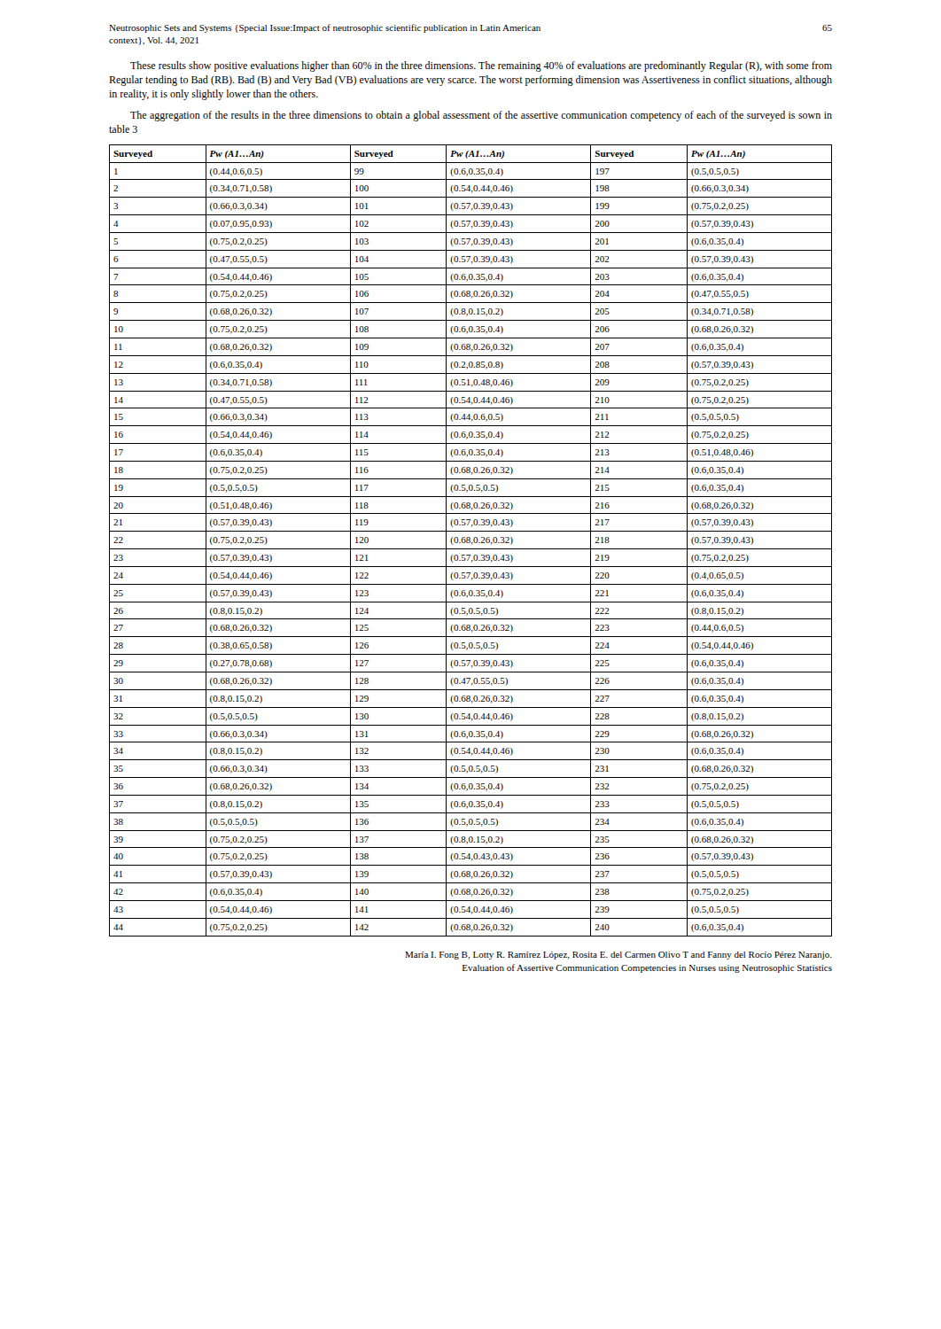Neutrosophic Sets and Systems {Special Issue:Impact of neutrosophic scientific publication in Latin American 65
context}, Vol. 44, 2021
These results show positive evaluations higher than 60% in the three dimensions. The remaining 40% of evaluations are predominantly Regular (R), with some from Regular tending to Bad (RB). Bad (B) and Very Bad (VB) evaluations are very scarce. The worst performing dimension was Assertiveness in conflict situations, although in reality, it is only slightly lower than the others.
The aggregation of the results in the three dimensions to obtain a global assessment of the assertive communication competency of each of the surveyed is sown in table 3
| Surveyed | Pw (A1…An) | Surveyed | Pw (A1…An) | Surveyed | Pw (A1…An) |
| --- | --- | --- | --- | --- | --- |
| 1 | (0.44,0.6,0.5) | 99 | (0.6,0.35,0.4) | 197 | (0.5,0.5,0.5) |
| 2 | (0.34,0.71,0.58) | 100 | (0.54,0.44,0.46) | 198 | (0.66,0.3,0.34) |
| 3 | (0.66,0.3,0.34) | 101 | (0.57,0.39,0.43) | 199 | (0.75,0.2,0.25) |
| 4 | (0.07,0.95,0.93) | 102 | (0.57,0.39,0.43) | 200 | (0.57,0.39,0.43) |
| 5 | (0.75,0.2,0.25) | 103 | (0.57,0.39,0.43) | 201 | (0.6,0.35,0.4) |
| 6 | (0.47,0.55,0.5) | 104 | (0.57,0.39,0.43) | 202 | (0.57,0.39,0.43) |
| 7 | (0.54,0.44,0.46) | 105 | (0.6,0.35,0.4) | 203 | (0.6,0.35,0.4) |
| 8 | (0.75,0.2,0.25) | 106 | (0.68,0.26,0.32) | 204 | (0.47,0.55,0.5) |
| 9 | (0.68,0.26,0.32) | 107 | (0.8,0.15,0.2) | 205 | (0.34,0.71,0.58) |
| 10 | (0.75,0.2,0.25) | 108 | (0.6,0.35,0.4) | 206 | (0.68,0.26,0.32) |
| 11 | (0.68,0.26,0.32) | 109 | (0.68,0.26,0.32) | 207 | (0.6,0.35,0.4) |
| 12 | (0.6,0.35,0.4) | 110 | (0.2,0.85,0.8) | 208 | (0.57,0.39,0.43) |
| 13 | (0.34,0.71,0.58) | 111 | (0.51,0.48,0.46) | 209 | (0.75,0.2,0.25) |
| 14 | (0.47,0.55,0.5) | 112 | (0.54,0.44,0.46) | 210 | (0.75,0.2,0.25) |
| 15 | (0.66,0.3,0.34) | 113 | (0.44,0.6,0.5) | 211 | (0.5,0.5,0.5) |
| 16 | (0.54,0.44,0.46) | 114 | (0.6,0.35,0.4) | 212 | (0.75,0.2,0.25) |
| 17 | (0.6,0.35,0.4) | 115 | (0.6,0.35,0.4) | 213 | (0.51,0.48,0.46) |
| 18 | (0.75,0.2,0.25) | 116 | (0.68,0.26,0.32) | 214 | (0.6,0.35,0.4) |
| 19 | (0.5,0.5,0.5) | 117 | (0.5,0.5,0.5) | 215 | (0.6,0.35,0.4) |
| 20 | (0.51,0.48,0.46) | 118 | (0.68,0.26,0.32) | 216 | (0.68,0.26,0.32) |
| 21 | (0.57,0.39,0.43) | 119 | (0.57,0.39,0.43) | 217 | (0.57,0.39,0.43) |
| 22 | (0.75,0.2,0.25) | 120 | (0.68,0.26,0.32) | 218 | (0.57,0.39,0.43) |
| 23 | (0.57,0.39,0.43) | 121 | (0.57,0.39,0.43) | 219 | (0.75,0.2,0.25) |
| 24 | (0.54,0.44,0.46) | 122 | (0.57,0.39,0.43) | 220 | (0.4,0.65,0.5) |
| 25 | (0.57,0.39,0.43) | 123 | (0.6,0.35,0.4) | 221 | (0.6,0.35,0.4) |
| 26 | (0.8,0.15,0.2) | 124 | (0.5,0.5,0.5) | 222 | (0.8,0.15,0.2) |
| 27 | (0.68,0.26,0.32) | 125 | (0.68,0.26,0.32) | 223 | (0.44,0.6,0.5) |
| 28 | (0.38,0.65,0.58) | 126 | (0.5,0.5,0.5) | 224 | (0.54,0.44,0.46) |
| 29 | (0.27,0.78,0.68) | 127 | (0.57,0.39,0.43) | 225 | (0.6,0.35,0.4) |
| 30 | (0.68,0.26,0.32) | 128 | (0.47,0.55,0.5) | 226 | (0.6,0.35,0.4) |
| 31 | (0.8,0.15,0.2) | 129 | (0.68,0.26,0.32) | 227 | (0.6,0.35,0.4) |
| 32 | (0.5,0.5,0.5) | 130 | (0.54,0.44,0.46) | 228 | (0.8,0.15,0.2) |
| 33 | (0.66,0.3,0.34) | 131 | (0.6,0.35,0.4) | 229 | (0.68,0.26,0.32) |
| 34 | (0.8,0.15,0.2) | 132 | (0.54,0.44,0.46) | 230 | (0.6,0.35,0.4) |
| 35 | (0.66,0.3,0.34) | 133 | (0.5,0.5,0.5) | 231 | (0.68,0.26,0.32) |
| 36 | (0.68,0.26,0.32) | 134 | (0.6,0.35,0.4) | 232 | (0.75,0.2,0.25) |
| 37 | (0.8,0.15,0.2) | 135 | (0.6,0.35,0.4) | 233 | (0.5,0.5,0.5) |
| 38 | (0.5,0.5,0.5) | 136 | (0.5,0.5,0.5) | 234 | (0.6,0.35,0.4) |
| 39 | (0.75,0.2,0.25) | 137 | (0.8,0.15,0.2) | 235 | (0.68,0.26,0.32) |
| 40 | (0.75,0.2,0.25) | 138 | (0.54,0.43,0.43) | 236 | (0.57,0.39,0.43) |
| 41 | (0.57,0.39,0.43) | 139 | (0.68,0.26,0.32) | 237 | (0.5,0.5,0.5) |
| 42 | (0.6,0.35,0.4) | 140 | (0.68,0.26,0.32) | 238 | (0.75,0.2,0.25) |
| 43 | (0.54,0.44,0.46) | 141 | (0.54,0.44,0.46) | 239 | (0.5,0.5,0.5) |
| 44 | (0.75,0.2,0.25) | 142 | (0.68,0.26,0.32) | 240 | (0.6,0.35,0.4) |
María I. Fong B, Lotty R. Ramírez López, Rosita E. del Carmen Olivo T and Fanny del Rocío Pérez Naranjo. Evaluation of Assertive Communication Competencies in Nurses using Neutrosophic Statistics